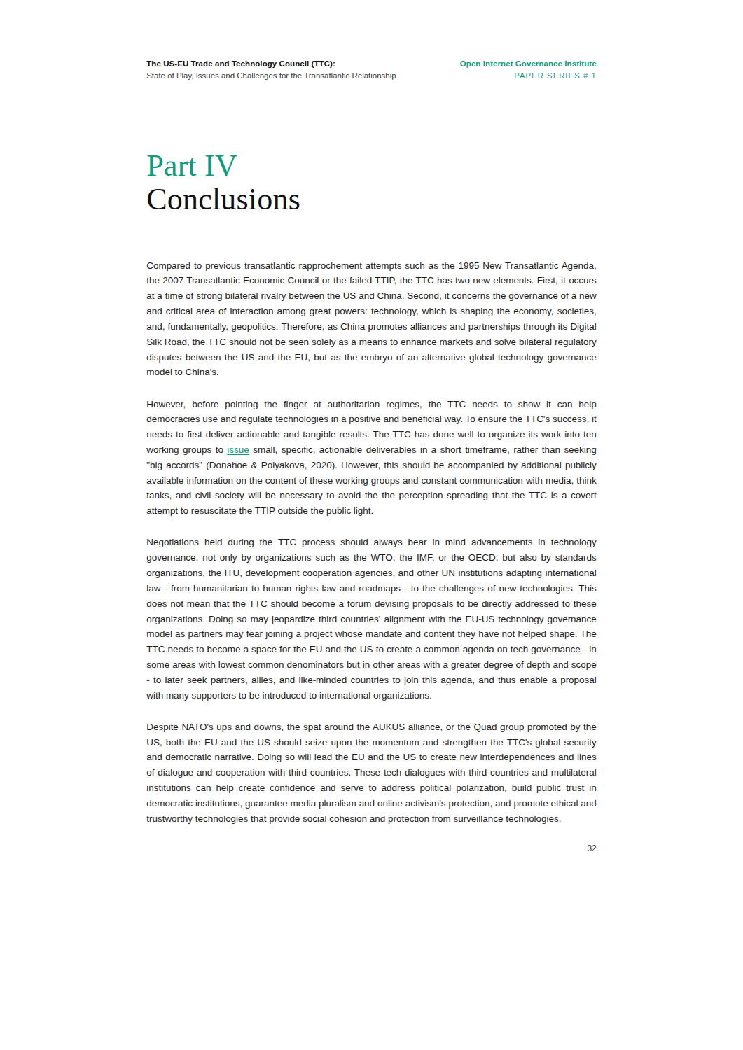The US-EU Trade and Technology Council (TTC):
State of Play, Issues and Challenges for the Transatlantic Relationship
Open Internet Governance Institute
PAPER SERIES # 1
Part IV Conclusions
Compared to previous transatlantic rapprochement attempts such as the 1995 New Transatlantic Agenda, the 2007 Transatlantic Economic Council or the failed TTIP, the TTC has two new elements. First, it occurs at a time of strong bilateral rivalry between the US and China. Second, it concerns the governance of a new and critical area of interaction among great powers: technology, which is shaping the economy, societies, and, fundamentally, geopolitics. Therefore, as China promotes alliances and partnerships through its Digital Silk Road, the TTC should not be seen solely as a means to enhance markets and solve bilateral regulatory disputes between the US and the EU, but as the embryo of an alternative global technology governance model to China's.
However, before pointing the finger at authoritarian regimes, the TTC needs to show it can help democracies use and regulate technologies in a positive and beneficial way. To ensure the TTC's success, it needs to first deliver actionable and tangible results. The TTC has done well to organize its work into ten working groups to issue small, specific, actionable deliverables in a short timeframe, rather than seeking "big accords" (Donahoe & Polyakova, 2020). However, this should be accompanied by additional publicly available information on the content of these working groups and constant communication with media, think tanks, and civil society will be necessary to avoid the the perception spreading that the TTC is a covert attempt to resuscitate the TTIP outside the public light.
Negotiations held during the TTC process should always bear in mind advancements in technology governance, not only by organizations such as the WTO, the IMF, or the OECD, but also by standards organizations, the ITU, development cooperation agencies, and other UN institutions adapting international law - from humanitarian to human rights law and roadmaps - to the challenges of new technologies. This does not mean that the TTC should become a forum devising proposals to be directly addressed to these organizations. Doing so may jeopardize third countries' alignment with the EU-US technology governance model as partners may fear joining a project whose mandate and content they have not helped shape. The TTC needs to become a space for the EU and the US to create a common agenda on tech governance - in some areas with lowest common denominators but in other areas with a greater degree of depth and scope - to later seek partners, allies, and like-minded countries to join this agenda, and thus enable a proposal with many supporters to be introduced to international organizations.
Despite NATO's ups and downs, the spat around the AUKUS alliance, or the Quad group promoted by the US, both the EU and the US should seize upon the momentum and strengthen the TTC's global security and democratic narrative. Doing so will lead the EU and the US to create new interdependences and lines of dialogue and cooperation with third countries. These tech dialogues with third countries and multilateral institutions can help create confidence and serve to address political polarization, build public trust in democratic institutions, guarantee media pluralism and online activism's protection, and promote ethical and trustworthy technologies that provide social cohesion and protection from surveillance technologies.
32